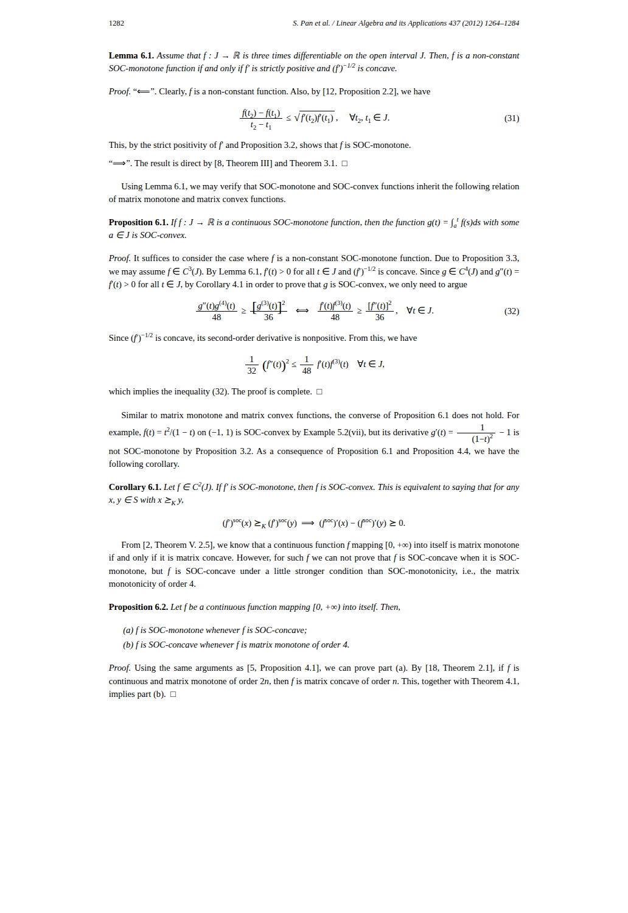1282 S. Pan et al. / Linear Algebra and its Applications 437 (2012) 1264–1284
Lemma 6.1. Assume that f : J → ℝ is three times differentiable on the open interval J. Then, f is a non-constant SOC-monotone function if and only if f′ is strictly positive and (f′)−1/2 is concave.
Proof. “⟸”. Clearly, f is a non-constant function. Also, by [12, Proposition 2.2], we have
f(t2) − f(t1) t2 − t1 ≤ f′(t2)f′(t1), ∀t2, t1 ∈ J. (31)
This, by the strict positivity of f′ and Proposition 3.2, shows that f is SOC-monotone.
“⟹”. The result is direct by [8, Theorem III] and Theorem 3.1. □
Using Lemma 6.1, we may verify that SOC-monotone and SOC-convex functions inherit the following relation of matrix monotone and matrix convex functions.
Proposition 6.1. If f : J → ℝ is a continuous SOC-monotone function, then the function g(t) = ∫at f(s)ds with some a ∈ J is SOC-convex.
Proof. It suffices to consider the case where f is a non-constant SOC-monotone function. Due to Proposition 3.3, we may assume f ∈ C3(J). By Lemma 6.1, f′(t) > 0 for all t ∈ J and (f′)−1/2 is concave. Since g ∈ C4(J) and g″(t) = f′(t) > 0 for all t ∈ J, by Corollary 4.1 in order to prove that g is SOC-convex, we only need to argue
g″(t)g(4)(t) 48 ≥ [g(3)(t)]236 ⟺ f′(t)f(3)(t) 48 ≥ [f″(t)]236, ∀t ∈ J. (32)
Since (f′)−1/2 is concave, its second-order derivative is nonpositive. From this, we have
132 (f″(t))2 ≤ 148 f′(t)f(3)(t) ∀t ∈ J,
which implies the inequality (32). The proof is complete. □
Similar to matrix monotone and matrix convex functions, the converse of Proposition 6.1 does not hold. For example, f(t) = t2/(1 − t) on (−1, 1) is SOC-convex by Example 5.2(vii), but its derivative g′(t) = 1(1−t)2 − 1 is not SOC-monotone by Proposition 3.2. As a consequence of Proposition 6.1 and Proposition 4.4, we have the following corollary.
Corollary 6.1. Let f ∈ C2(J). If f′ is SOC-monotone, then f is SOC-convex. This is equivalent to saying that for any x, y ∈ S with x ⪰K y,
(f′)soc(x) ⪰K (f′)soc(y) ⟹ (fsoc)′(x) − (fsoc)′(y) ⪰ 0.
From [2, Theorem V. 2.5], we know that a continuous function f mapping [0, +∞) into itself is matrix monotone if and only if it is matrix concave. However, for such f we can not prove that f is SOC-concave when it is SOC-monotone, but f is SOC-concave under a little stronger condition than SOC-monotonicity, i.e., the matrix monotonicity of order 4.
Proposition 6.2. Let f be a continuous function mapping [0, +∞) into itself. Then,
(a) f is SOC-monotone whenever f is SOC-concave;
(b) f is SOC-concave whenever f is matrix monotone of order 4.
Proof. Using the same arguments as [5, Proposition 4.1], we can prove part (a). By [18, Theorem 2.1], if f is continuous and matrix monotone of order 2n, then f is matrix concave of order n. This, together with Theorem 4.1, implies part (b). □